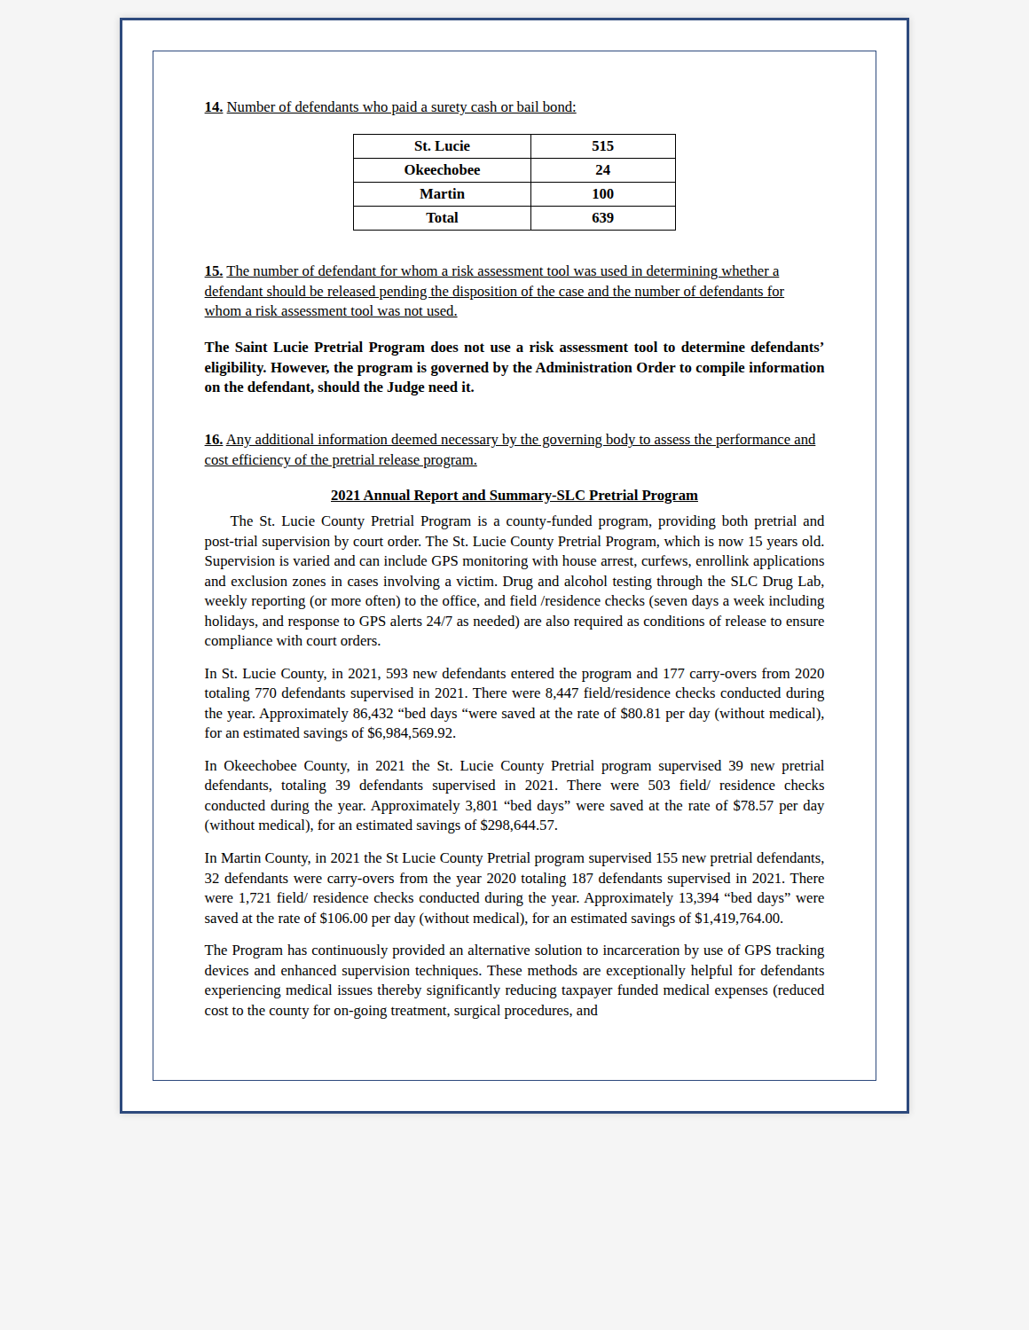14. Number of defendants who paid a surety cash or bail bond:
| St. Lucie | 515 |
| Okeechobee | 24 |
| Martin | 100 |
| Total | 639 |
15. The number of defendant for whom a risk assessment tool was used in determining whether a defendant should be released pending the disposition of the case and the number of defendants for whom a risk assessment tool was not used.
The Saint Lucie Pretrial Program does not use a risk assessment tool to determine defendants’ eligibility. However, the program is governed by the Administration Order to compile information on the defendant, should the Judge need it.
16. Any additional information deemed necessary by the governing body to assess the performance and cost efficiency of the pretrial release program.
2021 Annual Report and Summary-SLC Pretrial Program
The St. Lucie County Pretrial Program is a county-funded program, providing both pretrial and post-trial supervision by court order. The St. Lucie County Pretrial Program, which is now 15 years old. Supervision is varied and can include GPS monitoring with house arrest, curfews, enrollink applications and exclusion zones in cases involving a victim. Drug and alcohol testing through the SLC Drug Lab, weekly reporting (or more often) to the office, and field /residence checks (seven days a week including holidays, and response to GPS alerts 24/7 as needed) are also required as conditions of release to ensure compliance with court orders.
In St. Lucie County, in 2021, 593 new defendants entered the program and 177 carry-overs from 2020 totaling 770 defendants supervised in 2021. There were 8,447 field/residence checks conducted during the year. Approximately 86,432 “bed days “were saved at the rate of $80.81 per day (without medical), for an estimated savings of $6,984,569.92.
In Okeechobee County, in 2021 the St. Lucie County Pretrial program supervised 39 new pretrial defendants, totaling 39 defendants supervised in 2021. There were 503 field/ residence checks conducted during the year. Approximately 3,801 “bed days” were saved at the rate of $78.57 per day (without medical), for an estimated savings of $298,644.57.
In Martin County, in 2021 the St Lucie County Pretrial program supervised 155 new pretrial defendants, 32 defendants were carry-overs from the year 2020 totaling 187 defendants supervised in 2021. There were 1,721 field/ residence checks conducted during the year. Approximately 13,394 “bed days” were saved at the rate of $106.00 per day (without medical), for an estimated savings of $1,419,764.00.
The Program has continuously provided an alternative solution to incarceration by use of GPS tracking devices and enhanced supervision techniques. These methods are exceptionally helpful for defendants experiencing medical issues thereby significantly reducing taxpayer funded medical expenses (reduced cost to the county for on-going treatment, surgical procedures, and